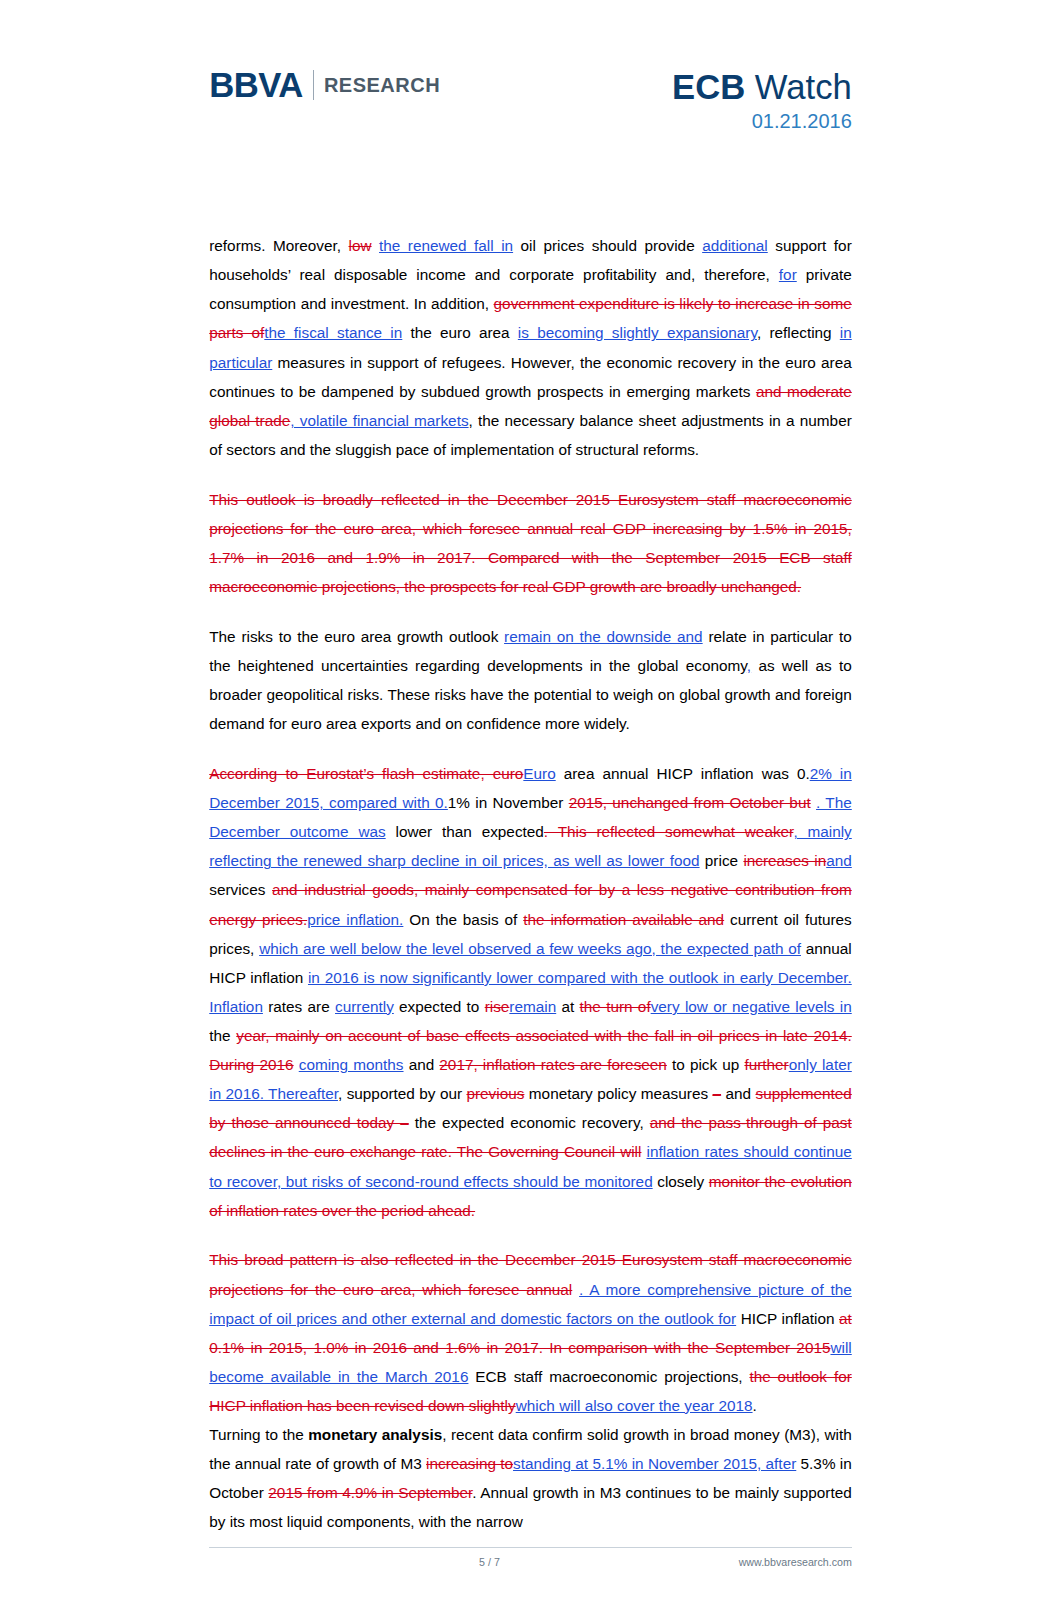BBVA RESEARCH
ECB Watch
01.21.2016
reforms. Moreover, low the renewed fall in oil prices should provide additional support for households’ real disposable income and corporate profitability and, therefore, for private consumption and investment. In addition, government expenditure is likely to increase in some parts of the fiscal stance in the euro area is becoming slightly expansionary, reflecting in particular measures in support of refugees. However, the economic recovery in the euro area continues to be dampened by subdued growth prospects in emerging markets and moderate global trade, volatile financial markets, the necessary balance sheet adjustments in a number of sectors and the sluggish pace of implementation of structural reforms.
This outlook is broadly reflected in the December 2015 Eurosystem staff macroeconomic projections for the euro area, which foresee annual real GDP increasing by 1.5% in 2015, 1.7% in 2016 and 1.9% in 2017. Compared with the September 2015 ECB staff macroeconomic projections, the prospects for real GDP growth are broadly unchanged.
The risks to the euro area growth outlook remain on the downside and relate in particular to the heightened uncertainties regarding developments in the global economy, as well as to broader geopolitical risks. These risks have the potential to weigh on global growth and foreign demand for euro area exports and on confidence more widely.
According to Eurostat’s flash estimate, euro Euro area annual HICP inflation was 0.2% in December 2015, compared with 0. 1% in November 2015, unchanged from October but . The December outcome was lower than expected. This reflected somewhat weaker, mainly reflecting the renewed sharp decline in oil prices, as well as lower food price increases in and services and industrial goods, mainly compensated for by a less negative contribution from energy prices. price inflation. On the basis of the information available and current oil futures prices, which are well below the level observed a few weeks ago, the expected path of annual HICP inflation in 2016 is now significantly lower compared with the outlook in early December. Inflation rates are currently expected to rise remain at the turn of very low or negative levels in the year, mainly on account of base effects associated with the fall in oil prices in late 2014. During 2016 coming months and 2017, inflation rates are foreseen to pick up further only later in 2016. Thereafter, supported by our previous monetary policy measures – and supplemented by those announced today – the expected economic recovery, and the pass-through of past declines in the euro exchange rate. The Governing Council will inflation rates should continue to recover, but risks of second-round effects should be monitored closely monitor the evolution of inflation rates over the period ahead.
This broad pattern is also reflected in the December 2015 Eurosystem staff macroeconomic projections for the euro area, which foresee annual . A more comprehensive picture of the impact of oil prices and other external and domestic factors on the outlook for HICP inflation at 0.1% in 2015, 1.0% in 2016 and 1.6% in 2017. In comparison with the September 2015 will become available in the March 2016 ECB staff macroeconomic projections, the outlook for HICP inflation has been revised down slightly which will also cover the year 2018.
Turning to the monetary analysis, recent data confirm solid growth in broad money (M3), with the annual rate of growth of M3 increasing to standing at 5.1% in November 2015, after 5.3% in October 2015 from 4.9% in September. Annual growth in M3 continues to be mainly supported by its most liquid components, with the narrow
5 / 7 www.bbvaresearch.com